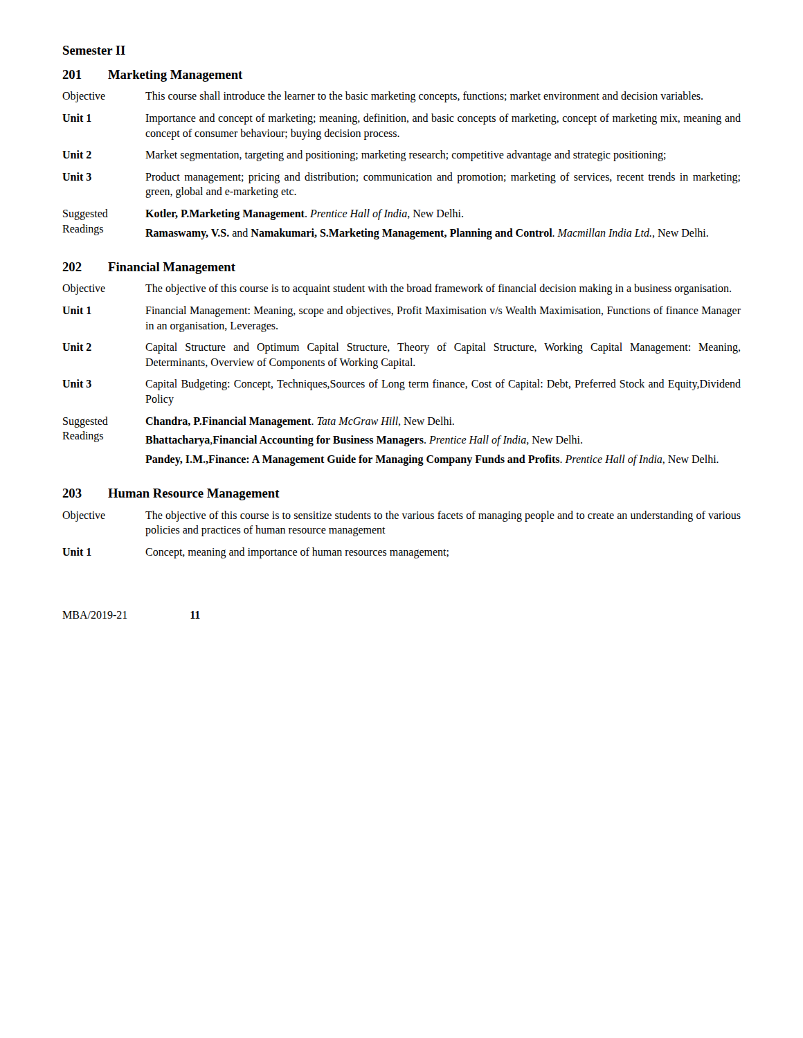Semester II
201 Marketing Management
Objective
This course shall introduce the learner to the basic marketing concepts, functions; market environment and decision variables.
Unit 1
Importance and concept of marketing; meaning, definition, and basic concepts of marketing, concept of marketing mix, meaning and concept of consumer behaviour; buying decision process.
Unit 2
Market segmentation, targeting and positioning; marketing research; competitive advantage and strategic positioning;
Unit 3
Product management; pricing and distribution; communication and promotion; marketing of services, recent trends in marketing; green, global and e-marketing etc.
Suggested Readings
Kotler, P.Marketing Management. Prentice Hall of India, New Delhi.
Ramaswamy, V.S. and Namakumari, S.Marketing Management, Planning and Control. Macmillan India Ltd., New Delhi.
202 Financial Management
Objective
The objective of this course is to acquaint student with the broad framework of financial decision making in a business organisation.
Unit 1
Financial Management: Meaning, scope and objectives, Profit Maximisation v/s Wealth Maximisation, Functions of finance Manager in an organisation, Leverages.
Unit 2
Capital Structure and Optimum Capital Structure, Theory of Capital Structure, Working Capital Management: Meaning, Determinants, Overview of Components of Working Capital.
Unit 3
Capital Budgeting: Concept, Techniques,Sources of Long term finance, Cost of Capital: Debt, Preferred Stock and Equity,Dividend Policy
Suggested Readings
Chandra, P.Financial Management. Tata McGraw Hill, New Delhi.
Bhattacharya,Financial Accounting for Business Managers. Prentice Hall of India, New Delhi.
Pandey, I.M.,Finance: A Management Guide for Managing Company Funds and Profits. Prentice Hall of India, New Delhi.
203 Human Resource Management
Objective
The objective of this course is to sensitize students to the various facets of managing people and to create an understanding of various policies and practices of human resource management
Unit 1
Concept, meaning and importance of human resources management;
MBA/2019-21
11